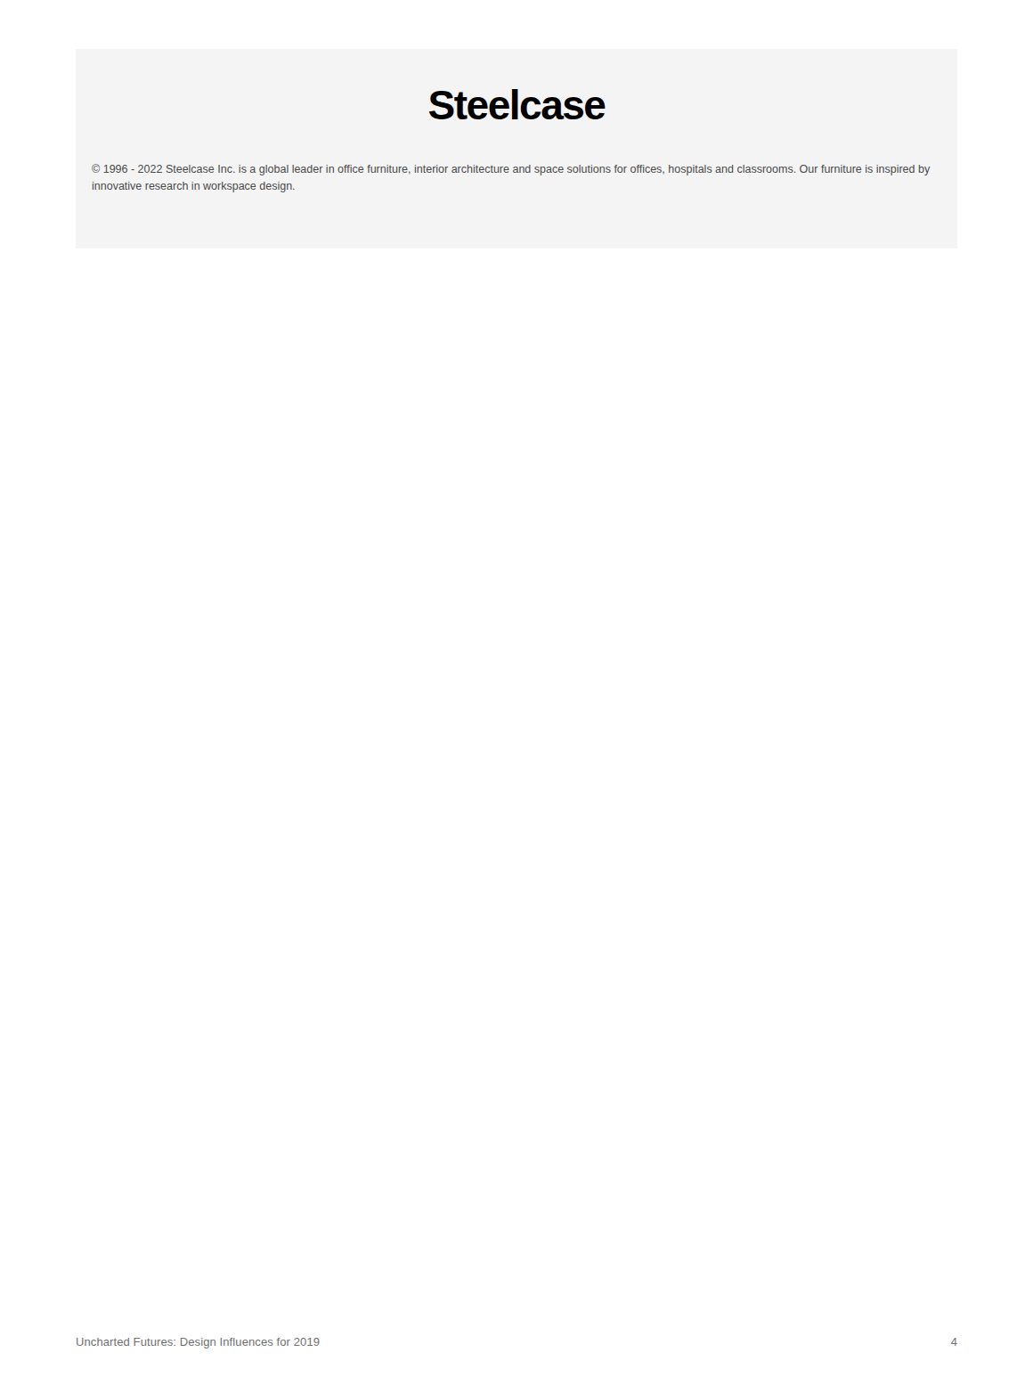Steelcase
© 1996 - 2022 Steelcase Inc. is a global leader in office furniture, interior architecture and space solutions for offices, hospitals and classrooms. Our furniture is inspired by innovative research in workspace design.
Uncharted Futures: Design Influences for 2019 4